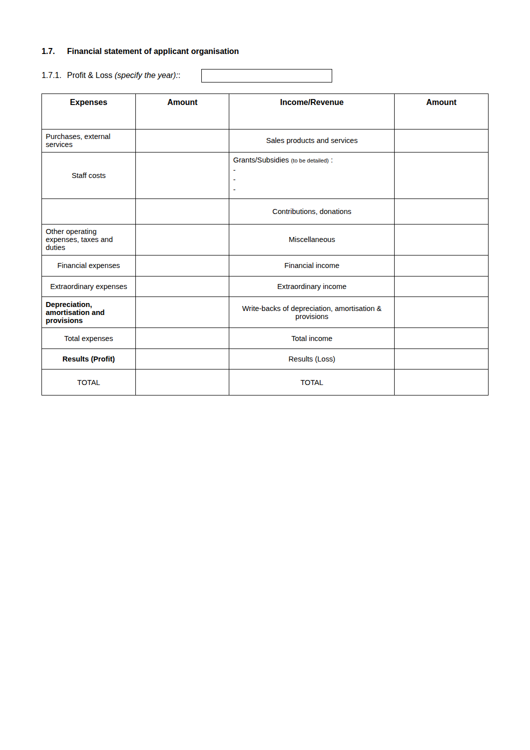1.7. Financial statement of applicant organisation
1.7.1. Profit & Loss (specify the year)::
| Expenses | Amount | Income/Revenue | Amount |
| --- | --- | --- | --- |
| Purchases, external services | | Sales products and services | |
| Staff costs | | Grants/Subsidies (to be detailed) : | |
| | | Contributions, donations | |
| Other operating expenses, taxes and duties | | Miscellaneous | |
| Financial expenses | | Financial income | |
| Extraordinary expenses | | Extraordinary income | |
| Depreciation, amortisation and provisions | | Write-backs of depreciation, amortisation & provisions | |
| Total expenses | | Total income | |
| Results (Profit) | | Results (Loss) | |
| TOTAL | | TOTAL | |